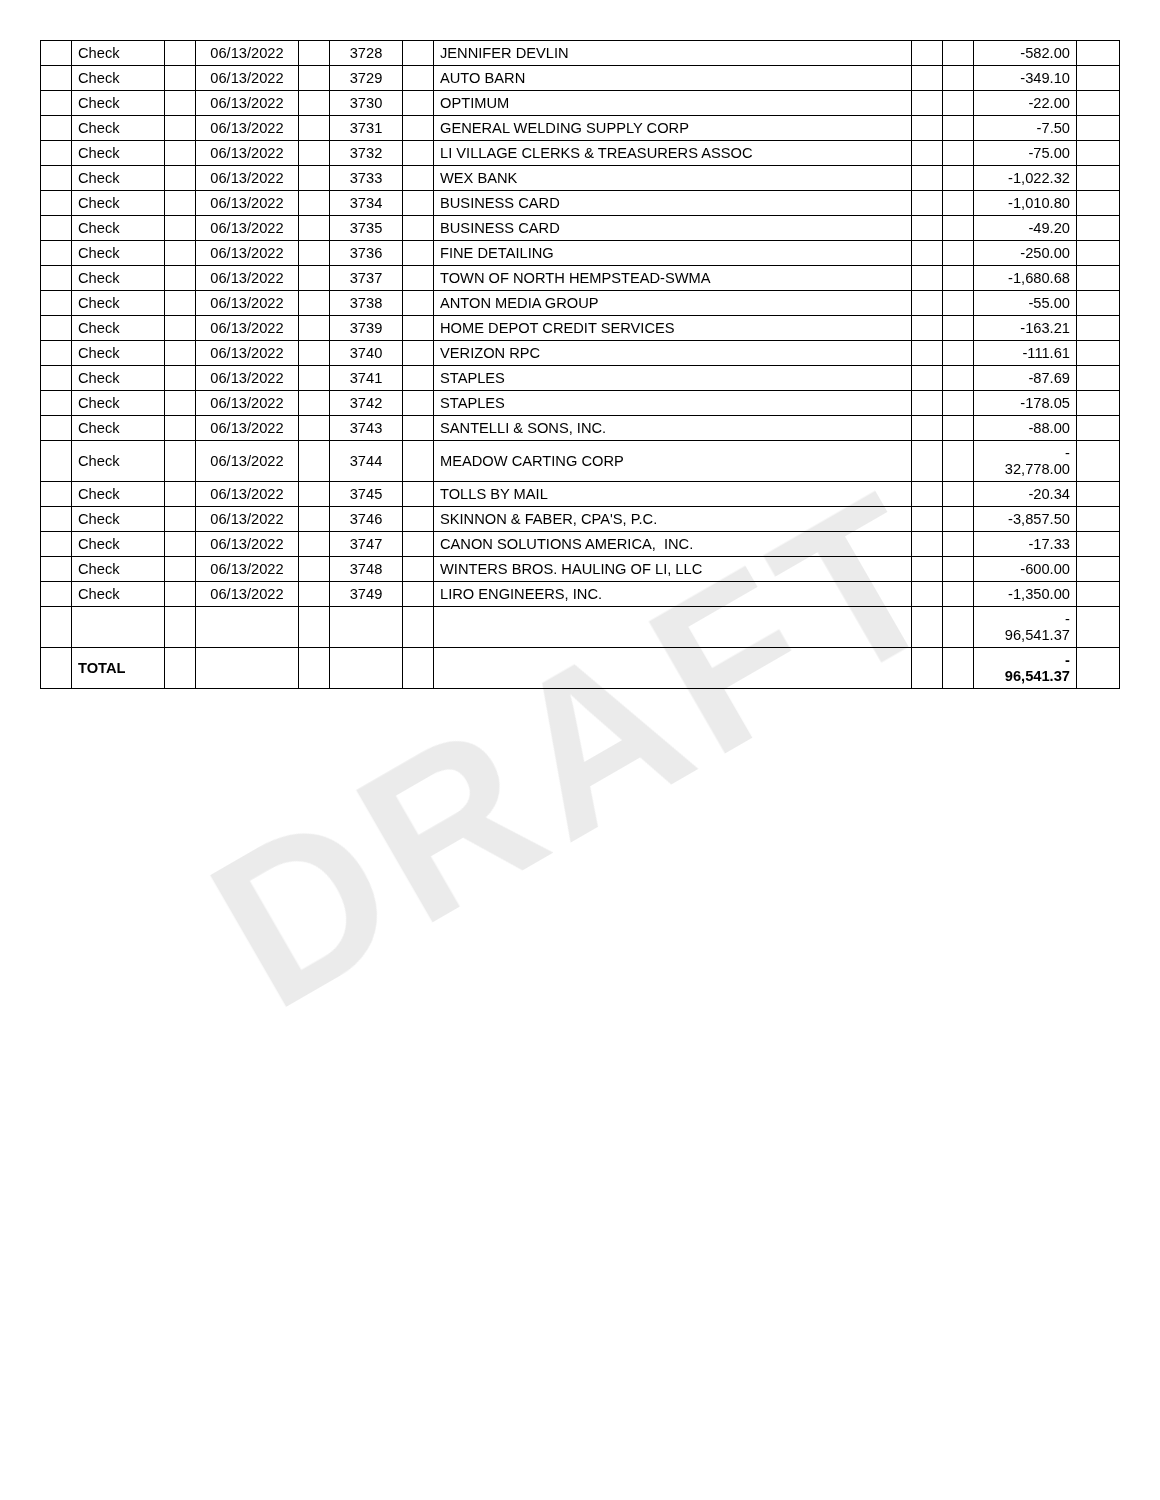DRAFT
| | Check | | 06/13/2022 | | 3728 | | JENNIFER DEVLIN | | | -582.00 | |
| | Check | | 06/13/2022 | | 3729 | | AUTO BARN | | | -349.10 | |
| | Check | | 06/13/2022 | | 3730 | | OPTIMUM | | | -22.00 | |
| | Check | | 06/13/2022 | | 3731 | | GENERAL WELDING SUPPLY CORP | | | -7.50 | |
| | Check | | 06/13/2022 | | 3732 | | LI VILLAGE CLERKS & TREASURERS ASSOC | | | -75.00 | |
| | Check | | 06/13/2022 | | 3733 | | WEX BANK | | | -1,022.32 | |
| | Check | | 06/13/2022 | | 3734 | | BUSINESS CARD | | | -1,010.80 | |
| | Check | | 06/13/2022 | | 3735 | | BUSINESS CARD | | | -49.20 | |
| | Check | | 06/13/2022 | | 3736 | | FINE DETAILING | | | -250.00 | |
| | Check | | 06/13/2022 | | 3737 | | TOWN OF NORTH HEMPSTEAD-SWMA | | | -1,680.68 | |
| | Check | | 06/13/2022 | | 3738 | | ANTON MEDIA GROUP | | | -55.00 | |
| | Check | | 06/13/2022 | | 3739 | | HOME DEPOT CREDIT SERVICES | | | -163.21 | |
| | Check | | 06/13/2022 | | 3740 | | VERIZON RPC | | | -111.61 | |
| | Check | | 06/13/2022 | | 3741 | | STAPLES | | | -87.69 | |
| | Check | | 06/13/2022 | | 3742 | | STAPLES | | | -178.05 | |
| | Check | | 06/13/2022 | | 3743 | | SANTELLI & SONS, INC. | | | -88.00 | |
| | Check | | 06/13/2022 | | 3744 | | MEADOW CARTING CORP | | | - 32,778.00 | |
| | Check | | 06/13/2022 | | 3745 | | TOLLS BY MAIL | | | -20.34 | |
| | Check | | 06/13/2022 | | 3746 | | SKINNON & FABER, CPA'S, P.C. | | | -3,857.50 | |
| | Check | | 06/13/2022 | | 3747 | | CANON SOLUTIONS AMERICA, INC. | | | -17.33 | |
| | Check | | 06/13/2022 | | 3748 | | WINTERS BROS. HAULING OF LI, LLC | | | -600.00 | |
| | Check | | 06/13/2022 | | 3749 | | LIRO ENGINEERS, INC. | | | -1,350.00 | |
| | | | | | | | | | | - 96,541.37 | |
| | TOTAL | | | | | | | | | - 96,541.37 | |